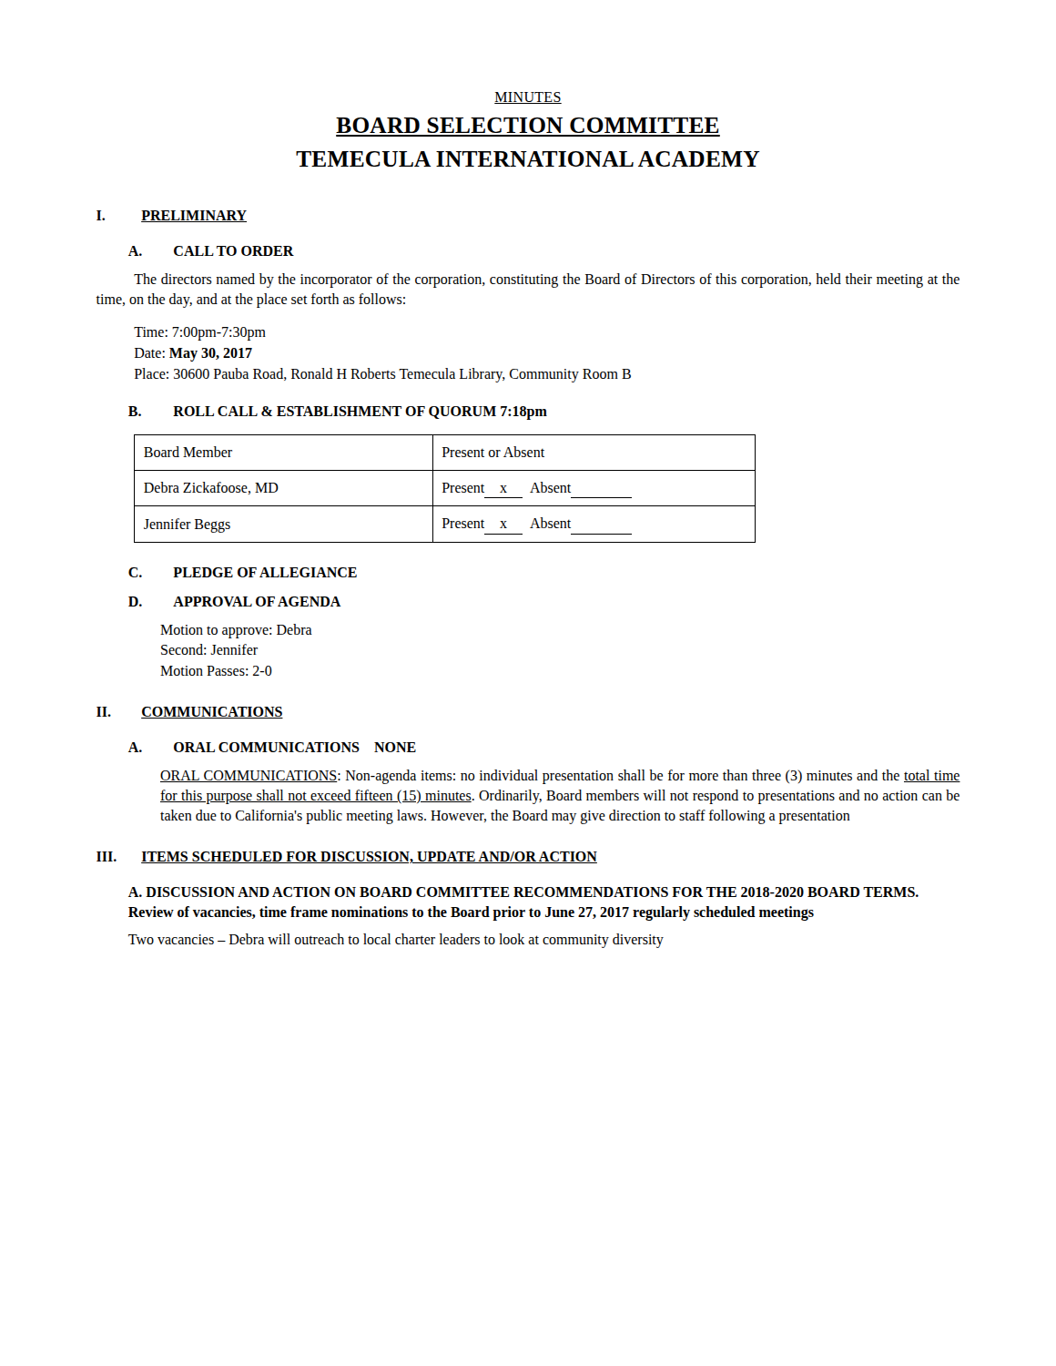MINUTES
BOARD SELECTION COMMITTEE
TEMECULA INTERNATIONAL ACADEMY
I. PRELIMINARY
A. CALL TO ORDER
The directors named by the incorporator of the corporation, constituting the Board of Directors of this corporation, held their meeting at the time, on the day, and at the place set forth as follows:
Time: 7:00pm-7:30pm
Date: May 30, 2017
Place: 30600 Pauba Road, Ronald H Roberts Temecula Library, Community Room B
B. ROLL CALL & ESTABLISHMENT OF QUORUM 7:18pm
| Board Member | Present or Absent |
| Debra Zickafoose, MD | Present x Absent |
| Jennifer Beggs | Present x Absent |
C. PLEDGE OF ALLEGIANCE
D. APPROVAL OF AGENDA
Motion to approve: Debra
Second: Jennifer
Motion Passes: 2-0
II. COMMUNICATIONS
A. ORAL COMMUNICATIONS NONE
ORAL COMMUNICATIONS: Non-agenda items: no individual presentation shall be for more than three (3) minutes and the total time for this purpose shall not exceed fifteen (15) minutes. Ordinarily, Board members will not respond to presentations and no action can be taken due to California's public meeting laws. However, the Board may give direction to staff following a presentation
III. ITEMS SCHEDULED FOR DISCUSSION, UPDATE AND/OR ACTION
A. DISCUSSION AND ACTION ON BOARD COMMITTEE RECOMMENDATIONS FOR THE 2018-2020 BOARD TERMS. Review of vacancies, time frame nominations to the Board prior to June 27, 2017 regularly scheduled meetings
Two vacancies – Debra will outreach to local charter leaders to look at community diversity